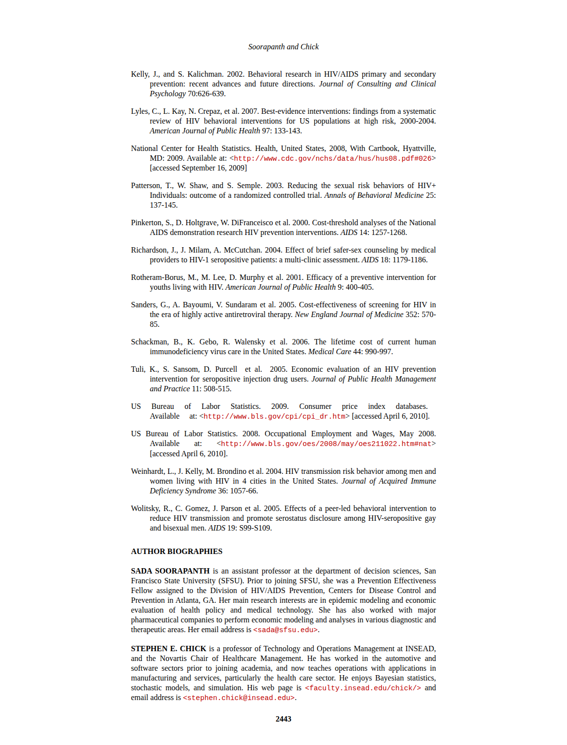Soorapanth and Chick
Kelly, J., and S. Kalichman. 2002. Behavioral research in HIV/AIDS primary and secondary prevention: recent advances and future directions. Journal of Consulting and Clinical Psychology 70:626-639.
Lyles, C., L. Kay, N. Crepaz, et al. 2007. Best-evidence interventions: findings from a systematic review of HIV behavioral interventions for US populations at high risk, 2000-2004. American Journal of Public Health 97: 133-143.
National Center for Health Statistics. Health, United States, 2008, With Cartbook, Hyattville, MD: 2009. Available at: <http://www.cdc.gov/nchs/data/hus/hus08.pdf#026> [accessed September 16, 2009]
Patterson, T., W. Shaw, and S. Semple. 2003. Reducing the sexual risk behaviors of HIV+ Individuals: outcome of a randomized controlled trial. Annals of Behavioral Medicine 25: 137-145.
Pinkerton, S., D. Holtgrave, W. DiFranceisco et al. 2000. Cost-threshold analyses of the National AIDS demonstration research HIV prevention interventions. AIDS 14: 1257-1268.
Richardson, J., J. Milam, A. McCutchan. 2004. Effect of brief safer-sex counseling by medical providers to HIV-1 seropositive patients: a multi-clinic assessment. AIDS 18: 1179-1186.
Rotheram-Borus, M., M. Lee, D. Murphy et al. 2001. Efficacy of a preventive intervention for youths living with HIV. American Journal of Public Health 9: 400-405.
Sanders, G., A. Bayoumi, V. Sundaram et al. 2005. Cost-effectiveness of screening for HIV in the era of highly active antiretroviral therapy. New England Journal of Medicine 352: 570-85.
Schackman, B., K. Gebo, R. Walensky et al. 2006. The lifetime cost of current human immunodeficiency virus care in the United States. Medical Care 44: 990-997.
Tuli, K., S. Sansom, D. Purcell et al. 2005. Economic evaluation of an HIV prevention intervention for seropositive injection drug users. Journal of Public Health Management and Practice 11: 508-515.
US Bureau of Labor Statistics. 2009. Consumer price index databases. Available at: <http://www.bls.gov/cpi/cpi_dr.htm> [accessed April 6, 2010].
US Bureau of Labor Statistics. 2008. Occupational Employment and Wages, May 2008. Available at: <http://www.bls.gov/oes/2008/may/oes211022.htm#nat> [accessed April 6, 2010].
Weinhardt, L., J. Kelly, M. Brondino et al. 2004. HIV transmission risk behavior among men and women living with HIV in 4 cities in the United States. Journal of Acquired Immune Deficiency Syndrome 36: 1057-66.
Wolitsky, R., C. Gomez, J. Parson et al. 2005. Effects of a peer-led behavioral intervention to reduce HIV transmission and promote serostatus disclosure among HIV-seropositive gay and bisexual men. AIDS 19: S99-S109.
Author Biographies
SADA SOORAPANTH is an assistant professor at the department of decision sciences, San Francisco State University (SFSU). Prior to joining SFSU, she was a Prevention Effectiveness Fellow assigned to the Division of HIV/AIDS Prevention, Centers for Disease Control and Prevention in Atlanta, GA. Her main research interests are in epidemic modeling and economic evaluation of health policy and medical technology. She has also worked with major pharmaceutical companies to perform economic modeling and analyses in various diagnostic and therapeutic areas. Her email address is <sada@sfsu.edu>.
STEPHEN E. CHICK is a professor of Technology and Operations Management at INSEAD, and the Novartis Chair of Healthcare Management. He has worked in the automotive and software sectors prior to joining academia, and now teaches operations with applications in manufacturing and services, particularly the health care sector. He enjoys Bayesian statistics, stochastic models, and simulation. His web page is <faculty.insead.edu/chick/> and email address is <stephen.chick@insead.edu>.
2443